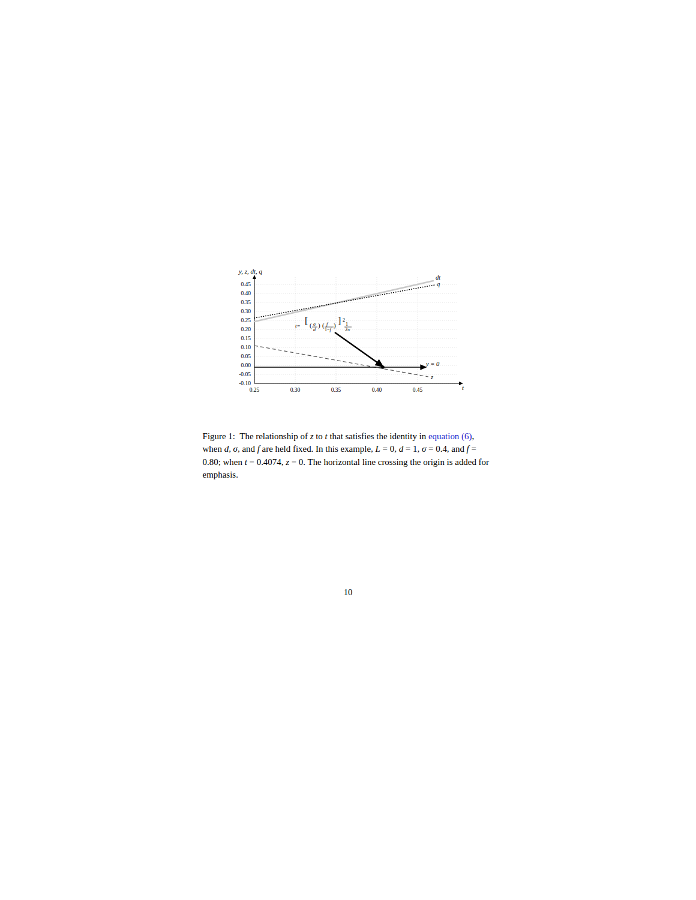y, z, dt, q 0.45 0.40 0.35 0.30 0.25 0.20 0.15 0.10 0.05 0.00 -0.05 -0.10 0.25 0.30 0.35 0.40 0.45 t dt q z y = 0 t= [ ( σ d ) ( f 1−f ) ] 2 1 2π
Figure 1: The relationship of z to t that satisfies the identity in equation (6), when d, σ, and f are held fixed. In this example, L = 0, d = 1, σ = 0.4, and f = 0.80; when t = 0.4074, z = 0. The horizontal line crossing the origin is added for emphasis.
10